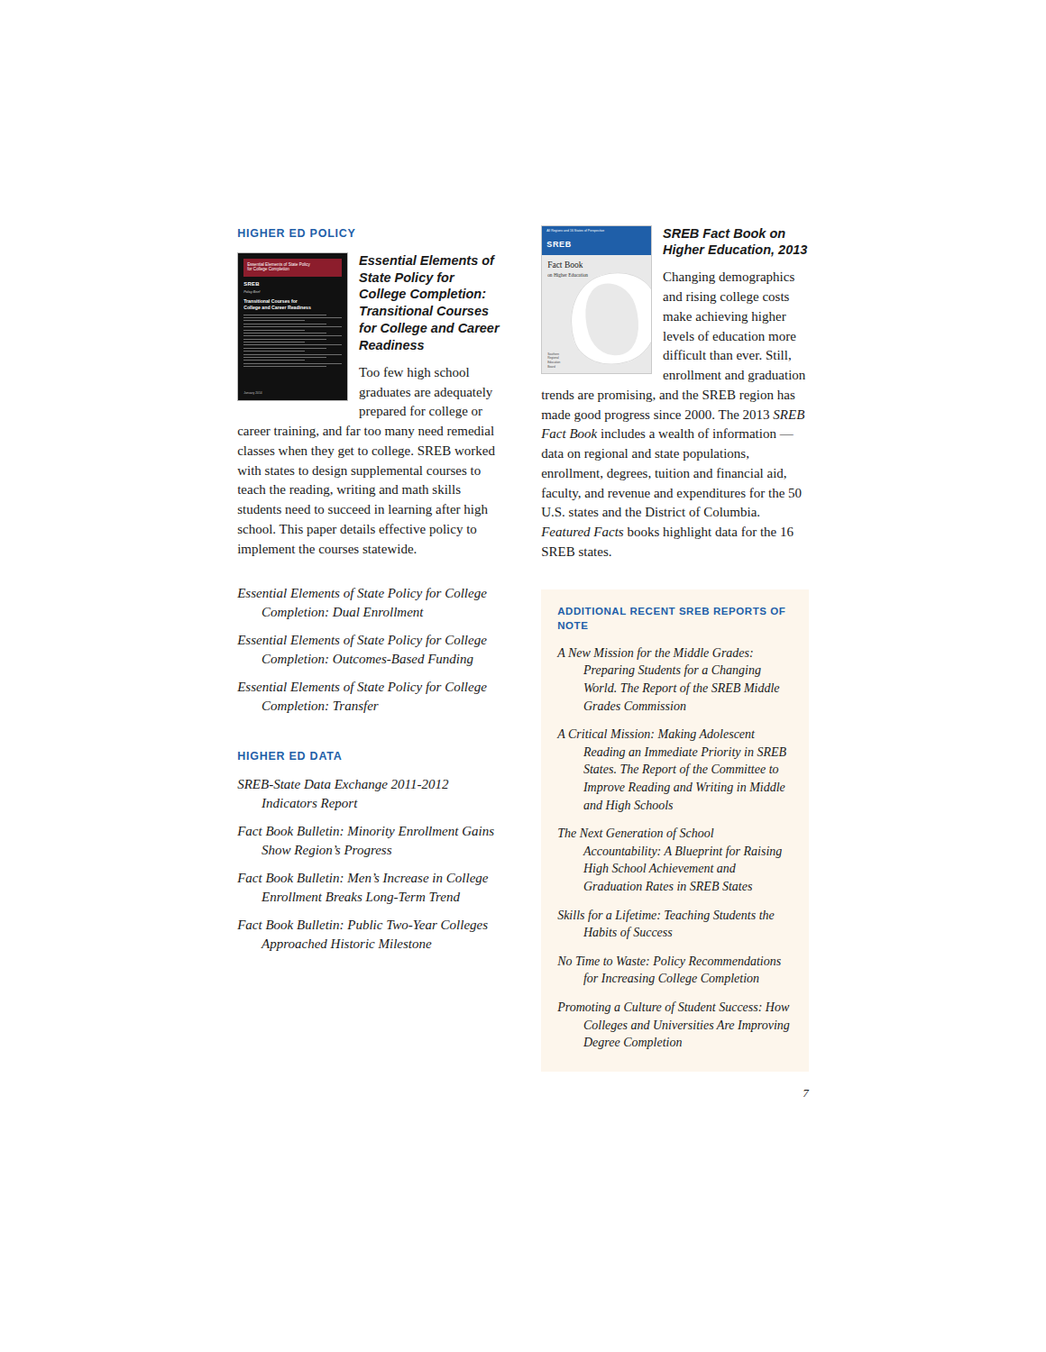Higher Ed Policy
Essential Elements of State Policy
for College Completion
SREB
Policy Brief
Transitional Courses for
College and Career Readiness
January 2014
Essential Elements of State Policy for College Completion: Transitional Courses for College and Career Readiness
Too few high school graduates are adequately prepared for college or career training, and far too many need remedial classes when they get to college. SREB worked with states to design supplemental courses to teach the reading, writing and math skills students need to succeed in learning after high school. This paper details effective policy to implement the courses statewide.
Essential Elements of State Policy for College Completion: Dual Enrollment
Essential Elements of State Policy for College Completion: Outcomes-Based Funding
Essential Elements of State Policy for College Completion: Transfer
Higher Ed Data
SREB-State Data Exchange 2011-2012 Indicators Report
Fact Book Bulletin: Minority Enrollment Gains Show Region’s Progress
Fact Book Bulletin: Men’s Increase in College Enrollment Breaks Long-Term Trend
Fact Book Bulletin: Public Two-Year Colleges Approached Historic Milestone
All Regions and 16 States of Perspective
SREB
Fact Book
on Higher Education
Southern
Regional
Education
Board
SREB Fact Book on Higher Education, 2013
Changing demographics and rising college costs make achieving higher levels of education more difficult than ever. Still, enrollment and graduation trends are promising, and the SREB region has made good progress since 2000. The 2013 SREB Fact Book includes a wealth of information — data on regional and state populations, enrollment, degrees, tuition and financial aid, faculty, and revenue and expenditures for the 50 U.S. states and the District of Columbia. Featured Facts books highlight data for the 16 SREB states.
Additional Recent SREB Reports of Note
A New Mission for the Middle Grades: Preparing Students for a Changing World. The Report of the SREB Middle Grades Commission
A Critical Mission: Making Adolescent Reading an Immediate Priority in SREB States. The Report of the Committee to Improve Reading and Writing in Middle and High Schools
The Next Generation of School Accountability: A Blueprint for Raising High School Achievement and Graduation Rates in SREB States
Skills for a Lifetime: Teaching Students the Habits of Success
No Time to Waste: Policy Recommendations for Increasing College Completion
Promoting a Culture of Student Success: How Colleges and Universities Are Improving Degree Completion
7